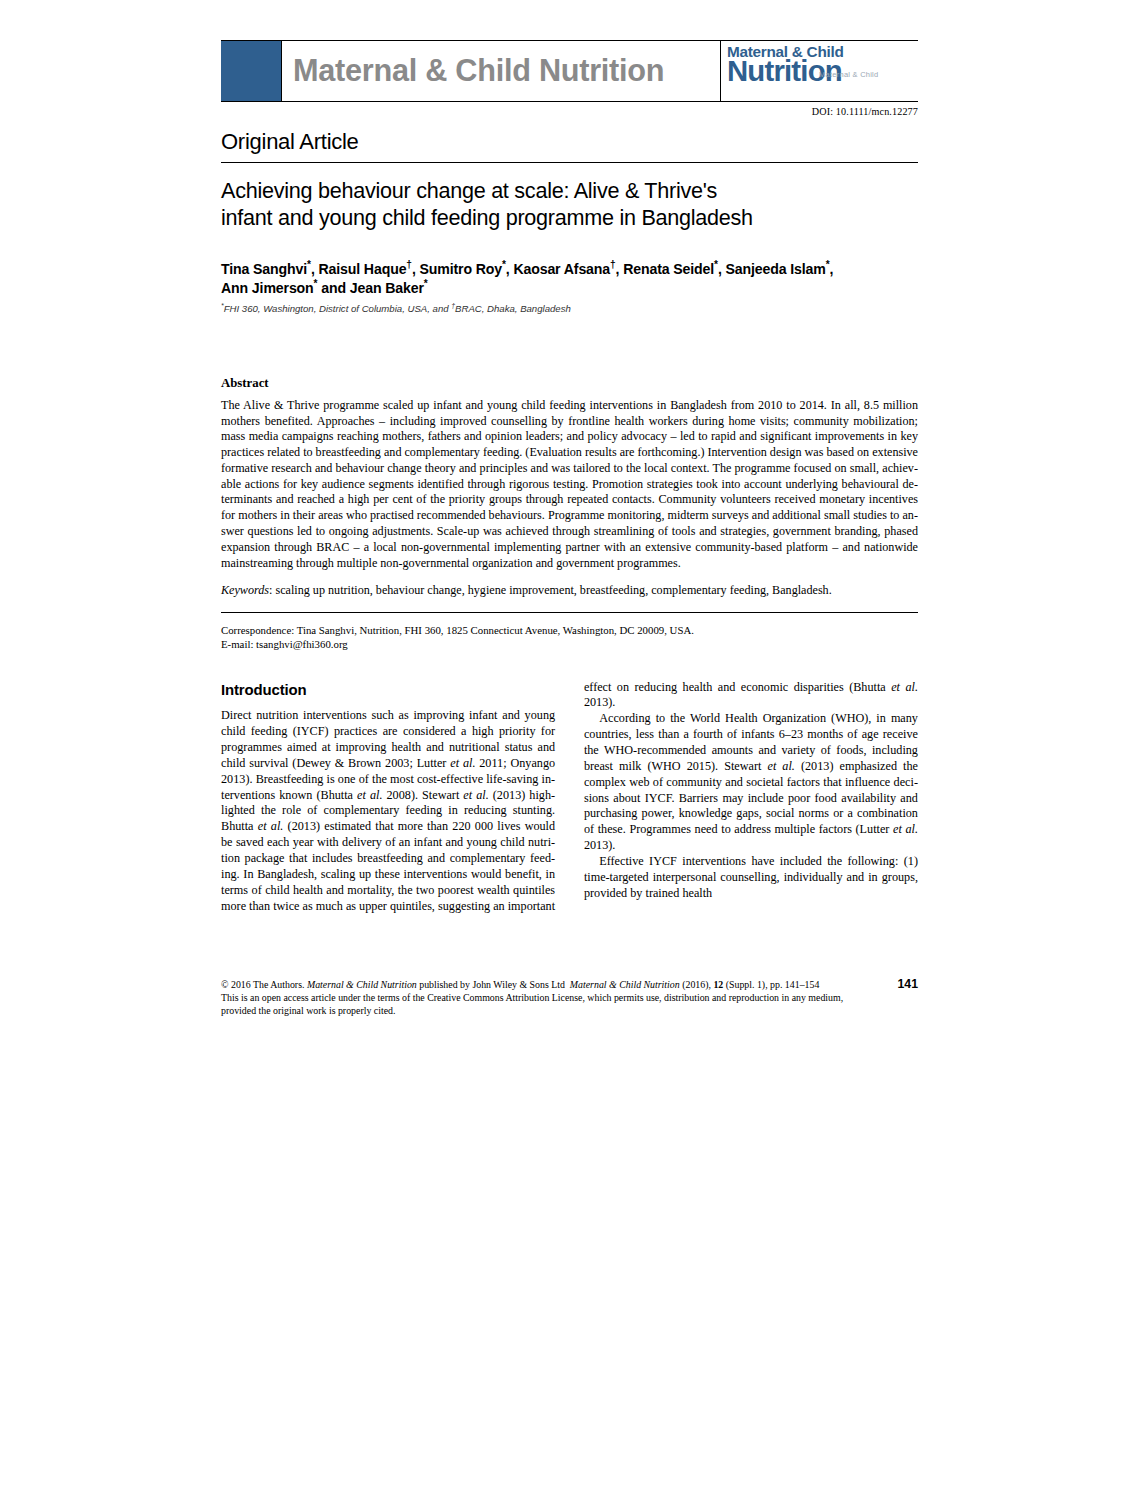Maternal & Child Nutrition
Maternal & Child
Nutrition
Maternal & Child
DOI: 10.1111/mcn.12277
Original Article
Achieving behaviour change at scale: Alive & Thrive's
infant and young child feeding programme in Bangladesh
Tina Sanghvi*, Raisul Haque†, Sumitro Roy*, Kaosar Afsana†, Renata Seidel*, Sanjeeda Islam*,
Ann Jimerson* and Jean Baker*
*FHI 360, Washington, District of Columbia, USA, and †BRAC, Dhaka, Bangladesh
Abstract
The Alive & Thrive programme scaled up infant and young child feeding interventions in Bangladesh from 2010 to 2014. In all, 8.5 million mothers benefited. Approaches – including improved counselling by frontline health workers during home visits; community mobilization; mass media campaigns reaching mothers, fathers and opinion leaders; and policy advocacy – led to rapid and significant improvements in key practices related to breastfeeding and complementary feeding. (Evaluation results are forthcoming.) Intervention design was based on extensive formative research and behaviour change theory and principles and was tailored to the local context. The programme focused on small, achievable actions for key audience segments identified through rigorous testing. Promotion strategies took into account underlying behavioural determinants and reached a high per cent of the priority groups through repeated contacts. Community volunteers received monetary incentives for mothers in their areas who practised recommended behaviours. Programme monitoring, midterm surveys and additional small studies to answer questions led to ongoing adjustments. Scale-up was achieved through streamlining of tools and strategies, government branding, phased expansion through BRAC – a local non-governmental implementing partner with an extensive community-based platform – and nationwide mainstreaming through multiple non-governmental organization and government programmes.
Keywords: scaling up nutrition, behaviour change, hygiene improvement, breastfeeding, complementary feeding, Bangladesh.
Correspondence: Tina Sanghvi, Nutrition, FHI 360, 1825 Connecticut Avenue, Washington, DC 20009, USA.
E-mail: tsanghvi@fhi360.org
Introduction
Direct nutrition interventions such as improving infant and young child feeding (IYCF) practices are considered a high priority for programmes aimed at improving health and nutritional status and child survival (Dewey & Brown 2003; Lutter et al. 2011; Onyango 2013). Breastfeeding is one of the most cost-effective life-saving interventions known (Bhutta et al. 2008). Stewart et al. (2013) highlighted the role of complementary feeding in reducing stunting. Bhutta et al. (2013) estimated that more than 220 000 lives would be saved each year with delivery of an infant and young child nutrition package that includes breastfeeding and complementary feeding. In Bangladesh, scaling up these interventions would benefit, in terms of child health and mortality, the two poorest wealth quintiles more than twice as much as upper quintiles, suggesting an important effect on reducing health and economic disparities (Bhutta et al. 2013).
According to the World Health Organization (WHO), in many countries, less than a fourth of infants 6–23 months of age receive the WHO-recommended amounts and variety of foods, including breast milk (WHO 2015). Stewart et al. (2013) emphasized the complex web of community and societal factors that influence decisions about IYCF. Barriers may include poor food availability and purchasing power, knowledge gaps, social norms or a combination of these. Programmes need to address multiple factors (Lutter et al. 2013).
Effective IYCF interventions have included the following: (1) time-targeted interpersonal counselling, individually and in groups, provided by trained health
© 2016 The Authors. Maternal & Child Nutrition published by John Wiley & Sons Ltd Maternal & Child Nutrition (2016), 12 (Suppl. 1), pp. 141–154
This is an open access article under the terms of the Creative Commons Attribution License, which permits use, distribution and reproduction in any medium, provided the original work is properly cited.
141